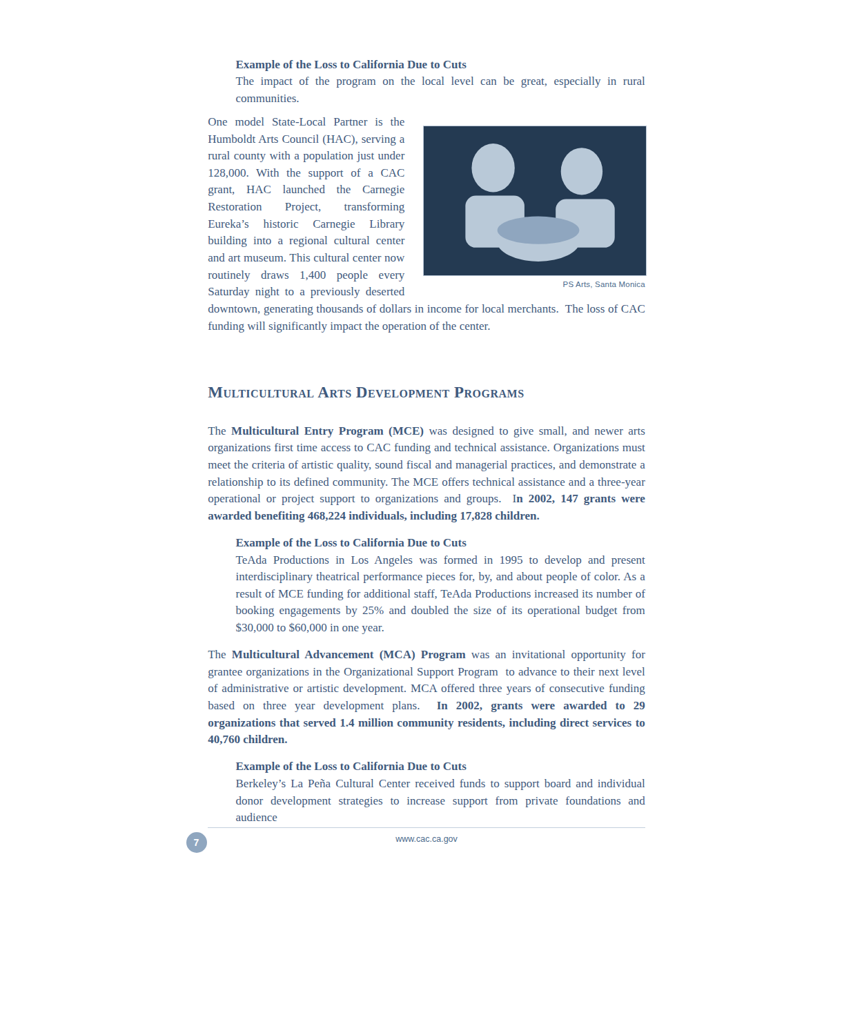Example of the Loss to California Due to Cuts
The impact of the program on the local level can be great, especially in rural communities.
PS Arts, Santa Monica
One model State-Local Partner is the Humboldt Arts Council (HAC), serving a rural county with a population just under 128,000. With the support of a CAC grant, HAC launched the Carnegie Restoration Project, transforming Eureka’s historic Carnegie Library building into a regional cultural center and art museum. This cultural center now routinely draws 1,400 people every Saturday night to a previously deserted downtown, generating thousands of dollars in income for local merchants. The loss of CAC funding will significantly impact the operation of the center.
Multicultural Arts Development Programs
The Multicultural Entry Program (MCE) was designed to give small, and newer arts organizations first time access to CAC funding and technical assistance. Organizations must meet the criteria of artistic quality, sound fiscal and managerial practices, and demonstrate a relationship to its defined community. The MCE offers technical assistance and a three-year operational or project support to organizations and groups. In 2002, 147 grants were awarded benefiting 468,224 individuals, including 17,828 children.
Example of the Loss to California Due to Cuts
TeAda Productions in Los Angeles was formed in 1995 to develop and present interdisciplinary theatrical performance pieces for, by, and about people of color. As a result of MCE funding for additional staff, TeAda Productions increased its number of booking engagements by 25% and doubled the size of its operational budget from $30,000 to $60,000 in one year.
The Multicultural Advancement (MCA) Program was an invitational opportunity for grantee organizations in the Organizational Support Program to advance to their next level of administrative or artistic development. MCA offered three years of consecutive funding based on three year development plans. In 2002, grants were awarded to 29 organizations that served 1.4 million community residents, including direct services to 40,760 children.
Example of the Loss to California Due to Cuts
Berkeley’s La Peña Cultural Center received funds to support board and individual donor development strategies to increase support from private foundations and audience
7
www.cac.ca.gov